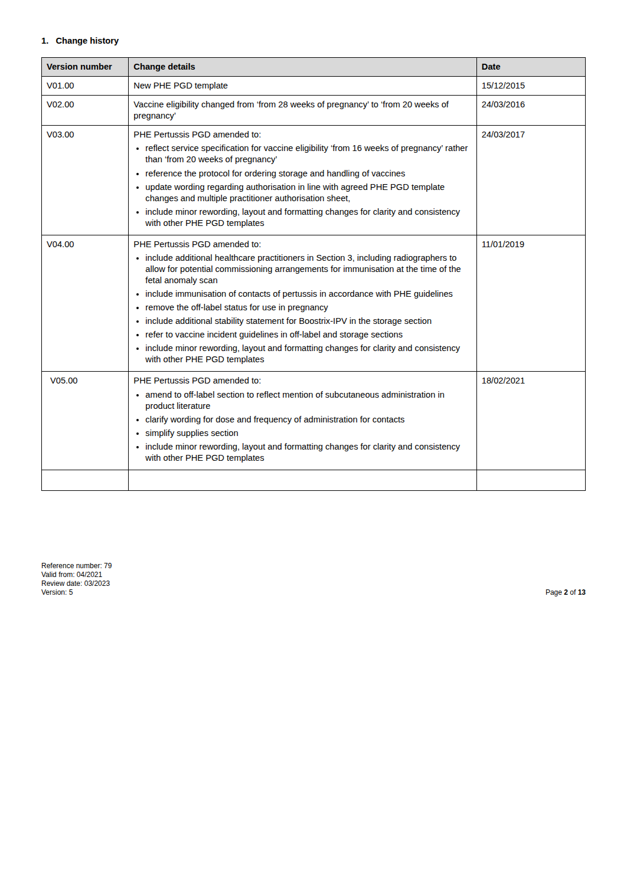1. Change history
| Version number | Change details | Date |
| --- | --- | --- |
| V01.00 | New PHE PGD template | 15/12/2015 |
| V02.00 | Vaccine eligibility changed from ‘from 28 weeks of pregnancy’ to ‘from 20 weeks of pregnancy’ | 24/03/2016 |
| V03.00 | PHE Pertussis PGD amended to: reflect service specification for vaccine eligibility ‘from 16 weeks of pregnancy’ rather than ‘from 20 weeks of pregnancy’ reference the protocol for ordering storage and handling of vaccines update wording regarding authorisation in line with agreed PHE PGD template changes and multiple practitioner authorisation sheet, include minor rewording, layout and formatting changes for clarity and consistency with other PHE PGD templates | 24/03/2017 |
| V04.00 | PHE Pertussis PGD amended to: include additional healthcare practitioners in Section 3, including radiographers to allow for potential commissioning arrangements for immunisation at the time of the fetal anomaly scan include immunisation of contacts of pertussis in accordance with PHE guidelines remove the off-label status for use in pregnancy include additional stability statement for Boostrix-IPV in the storage section refer to vaccine incident guidelines in off-label and storage sections include minor rewording, layout and formatting changes for clarity and consistency with other PHE PGD templates | 11/01/2019 |
| V05.00 | PHE Pertussis PGD amended to: amend to off-label section to reflect mention of subcutaneous administration in product literature clarify wording for dose and frequency of administration for contacts simplify supplies section include minor rewording, layout and formatting changes for clarity and consistency with other PHE PGD templates | 18/02/2021 |
Reference number: 79
Valid from: 04/2021
Review date: 03/2023
Version: 5 Page 2 of 13